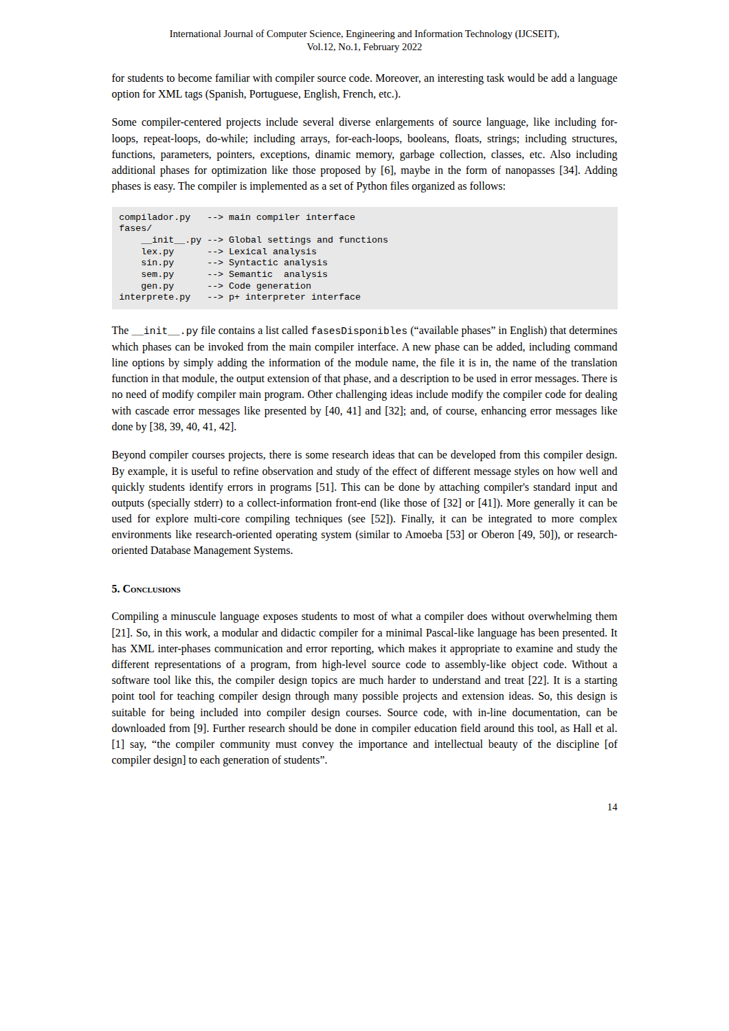International Journal of Computer Science, Engineering and Information Technology (IJCSEIT),
Vol.12, No.1, February 2022
for students to become familiar with compiler source code. Moreover, an interesting task would be add a language option for XML tags (Spanish, Portuguese, English, French, etc.).
Some compiler-centered projects include several diverse enlargements of source language, like including for-loops, repeat-loops, do-while; including arrays, for-each-loops, booleans, floats, strings; including structures, functions, parameters, pointers, exceptions, dinamic memory, garbage collection, classes, etc. Also including additional phases for optimization like those proposed by [6], maybe in the form of nanopasses [34]. Adding phases is easy. The compiler is implemented as a set of Python files organized as follows:
compilador.py   --> main compiler interface
fases/
    __init__.py --> Global settings and functions
    lex.py      --> Lexical analysis
    sin.py      --> Syntactic analysis
    sem.py      --> Semantic  analysis
    gen.py      --> Code generation
interprete.py   --> p+ interpreter interface
The __init__.py file contains a list called fasesDisponibles (“available phases” in English) that determines which phases can be invoked from the main compiler interface. A new phase can be added, including command line options by simply adding the information of the module name, the file it is in, the name of the translation function in that module, the output extension of that phase, and a description to be used in error messages. There is no need of modify compiler main program. Other challenging ideas include modify the compiler code for dealing with cascade error messages like presented by [40, 41] and [32]; and, of course, enhancing error messages like done by [38, 39, 40, 41, 42].
Beyond compiler courses projects, there is some research ideas that can be developed from this compiler design. By example, it is useful to refine observation and study of the effect of different message styles on how well and quickly students identify errors in programs [51]. This can be done by attaching compiler's standard input and outputs (specially stderr) to a collect-information front-end (like those of [32] or [41]). More generally it can be used for explore multi-core compiling techniques (see [52]). Finally, it can be integrated to more complex environments like research-oriented operating system (similar to Amoeba [53] or Oberon [49, 50]), or research-oriented Database Management Systems.
5. Conclusions
Compiling a minuscule language exposes students to most of what a compiler does without overwhelming them [21]. So, in this work, a modular and didactic compiler for a minimal Pascal-like language has been presented. It has XML inter-phases communication and error reporting, which makes it appropriate to examine and study the different representations of a program, from high-level source code to assembly-like object code. Without a software tool like this, the compiler design topics are much harder to understand and treat [22]. It is a starting point tool for teaching compiler design through many possible projects and extension ideas. So, this design is suitable for being included into compiler design courses. Source code, with in-line documentation, can be downloaded from [9]. Further research should be done in compiler education field around this tool, as Hall et al. [1] say, “the compiler community must convey the importance and intellectual beauty of the discipline [of compiler design] to each generation of students”.
14